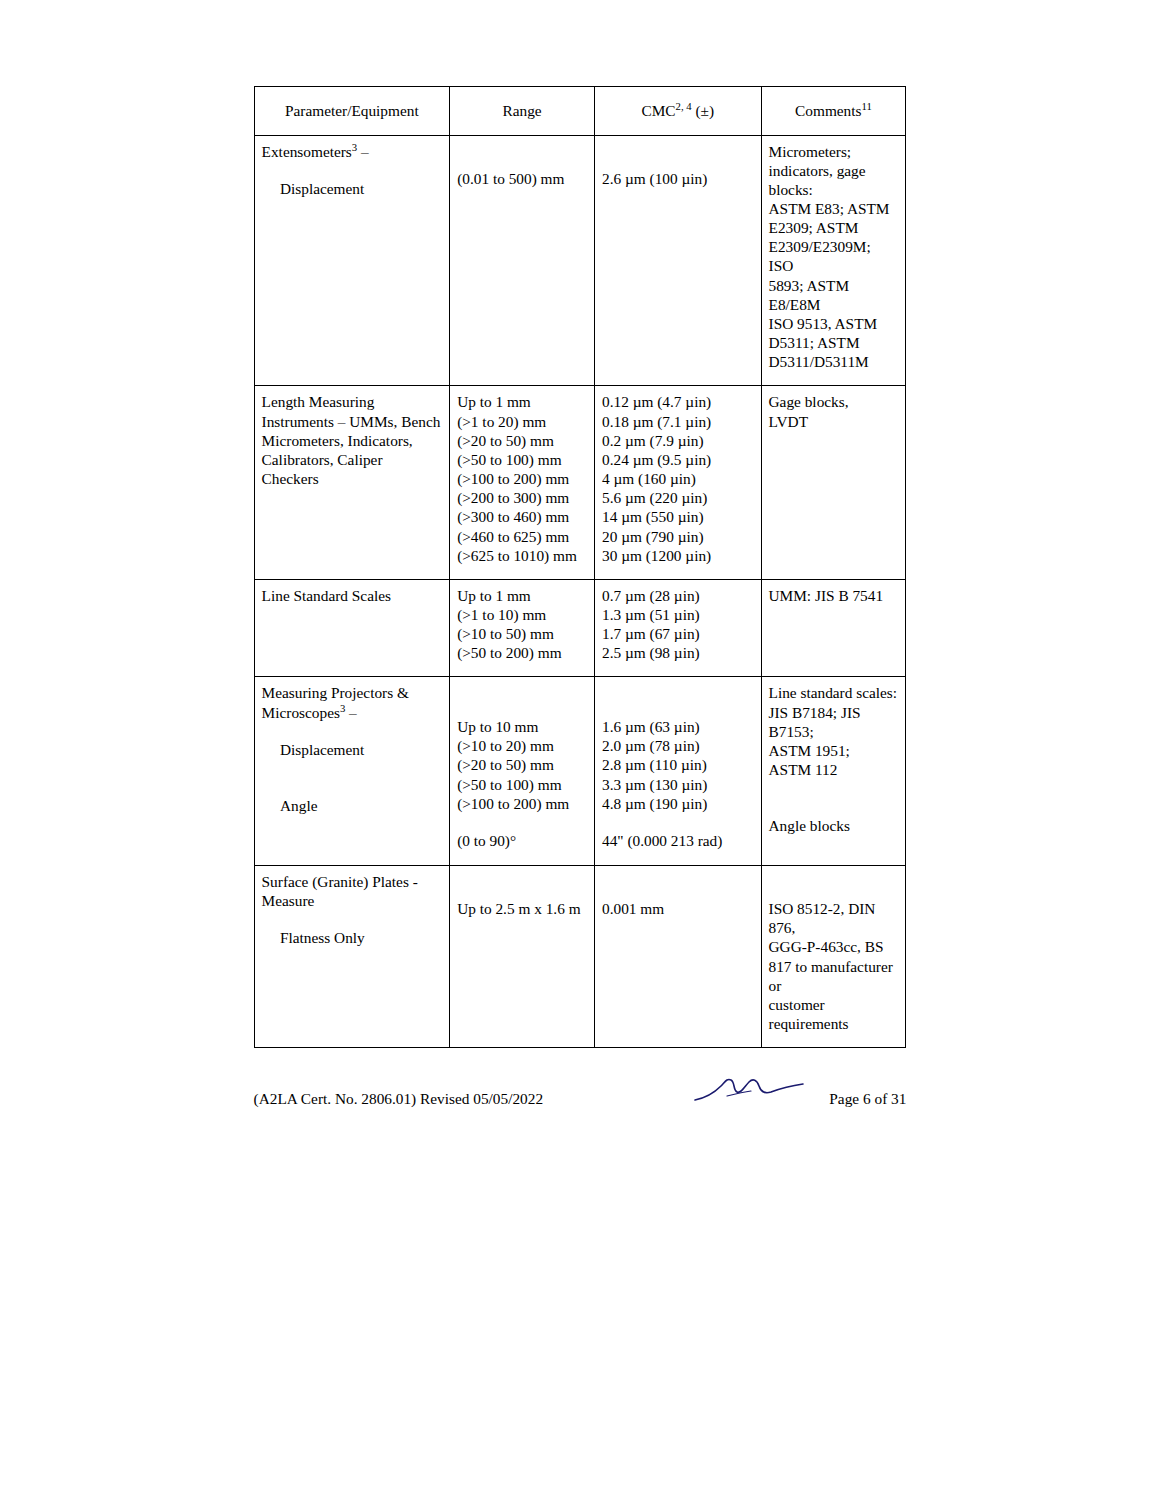| Parameter/Equipment | Range | CMC 2, 4 (±) | Comments 11 |
| --- | --- | --- | --- |
| Extensometers 3 – Displacement | (0.01 to 500) mm | 2.6 µm (100 µin) | Micrometers; indicators, gage blocks: ASTM E83; ASTM E2309; ASTM E2309/E2309M; ISO 5893; ASTM E8/E8M ISO 9513, ASTM D5311; ASTM D5311/D5311M |
| Length Measuring Instruments – UMMs, Bench Micrometers, Indicators, Calibrators, Caliper Checkers | Up to 1 mm (>1 to 20) mm (>20 to 50) mm (>50 to 100) mm (>100 to 200) mm (>200 to 300) mm (>300 to 460) mm (>460 to 625) mm (>625 to 1010) mm | 0.12 µm (4.7 µin) 0.18 µm (7.1 µin) 0.2 µm (7.9 µin) 0.24 µm (9.5 µin) 4 µm (160 µin) 5.6 µm (220 µin) 14 µm (550 µin) 20 µm (790 µin) 30 µm (1200 µin) | Gage blocks, LVDT |
| Line Standard Scales | Up to 1 mm (>1 to 10) mm (>10 to 50) mm (>50 to 200) mm | 0.7 µm (28 µin) 1.3 µm (51 µin) 1.7 µm (67 µin) 2.5 µm (98 µin) | UMM: JIS B 7541 |
| Measuring Projectors & Microscopes 3 – Displacement Angle | Up to 10 mm (>10 to 20) mm (>20 to 50) mm (>50 to 100) mm (>100 to 200) mm (0 to 90)° | 1.6 µm (63 µin) 2.0 µm (78 µin) 2.8 µm (110 µin) 3.3 µm (130 µin) 4.8 µm (190 µin) 44" (0.000 213 rad) | Line standard scales: JIS B7184; JIS B7153; ASTM 1951; ASTM 112 Angle blocks |
| Surface (Granite) Plates - Measure Flatness Only | Up to 2.5 m x 1.6 m | 0.001 mm | ISO 8512-2, DIN 876, GGG-P-463cc, BS 817 to manufacturer or customer requirements |
(A2LA Cert. No. 2806.01) Revised 05/05/2022
Page 6 of 31